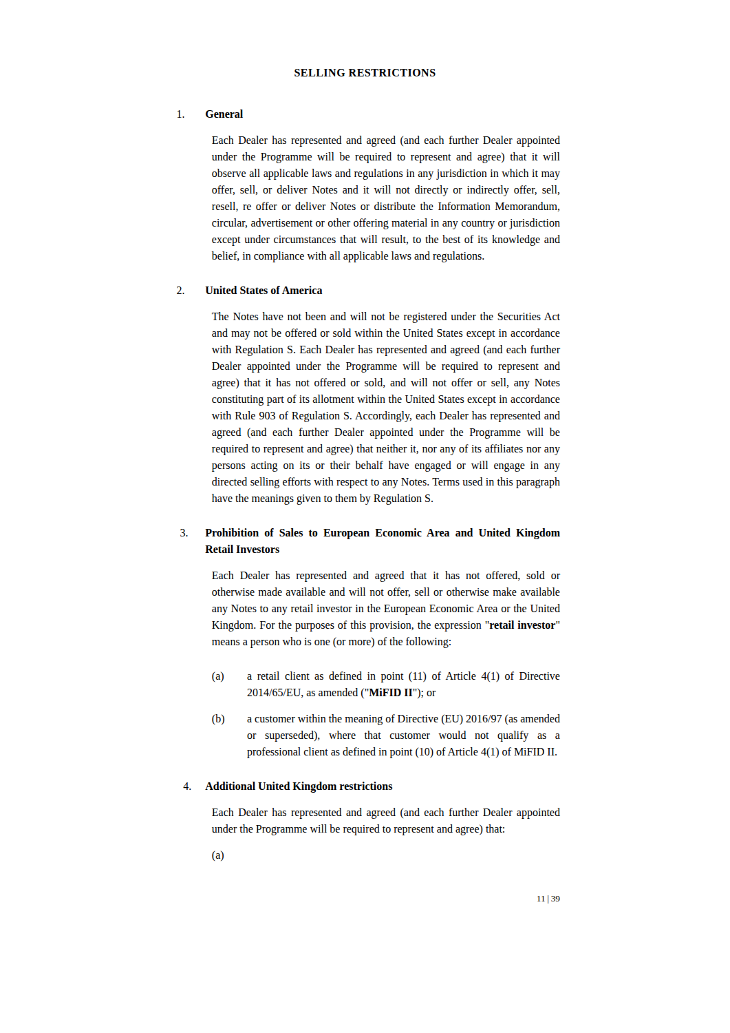SELLING RESTRICTIONS
1.
General
Each Dealer has represented and agreed (and each further Dealer appointed under the Programme will be required to represent and agree) that it will observe all applicable laws and regulations in any jurisdiction in which it may offer, sell, or deliver Notes and it will not directly or indirectly offer, sell, resell, re offer or deliver Notes or distribute the Information Memorandum, circular, advertisement or other offering material in any country or jurisdiction except under circumstances that will result, to the best of its knowledge and belief, in compliance with all applicable laws and regulations.
2.
United States of America
The Notes have not been and will not be registered under the Securities Act and may not be offered or sold within the United States except in accordance with Regulation S. Each Dealer has represented and agreed (and each further Dealer appointed under the Programme will be required to represent and agree) that it has not offered or sold, and will not offer or sell, any Notes constituting part of its allotment within the United States except in accordance with Rule 903 of Regulation S. Accordingly, each Dealer has represented and agreed (and each further Dealer appointed under the Programme will be required to represent and agree) that neither it, nor any of its affiliates nor any persons acting on its or their behalf have engaged or will engage in any directed selling efforts with respect to any Notes. Terms used in this paragraph have the meanings given to them by Regulation S.
3.
Prohibition of Sales to European Economic Area and United Kingdom Retail Investors
Each Dealer has represented and agreed that it has not offered, sold or otherwise made available and will not offer, sell or otherwise make available any Notes to any retail investor in the European Economic Area or the United Kingdom. For the purposes of this provision, the expression "retail investor" means a person who is one (or more) of the following:
(a)
a retail client as defined in point (11) of Article 4(1) of Directive 2014/65/EU, as amended ("MiFID II"); or
(b)
a customer within the meaning of Directive (EU) 2016/97 (as amended or superseded), where that customer would not qualify as a professional client as defined in point (10) of Article 4(1) of MiFID II.
4.
Additional United Kingdom restrictions
Each Dealer has represented and agreed (and each further Dealer appointed under the Programme will be required to represent and agree) that:
(a)
11 | 39